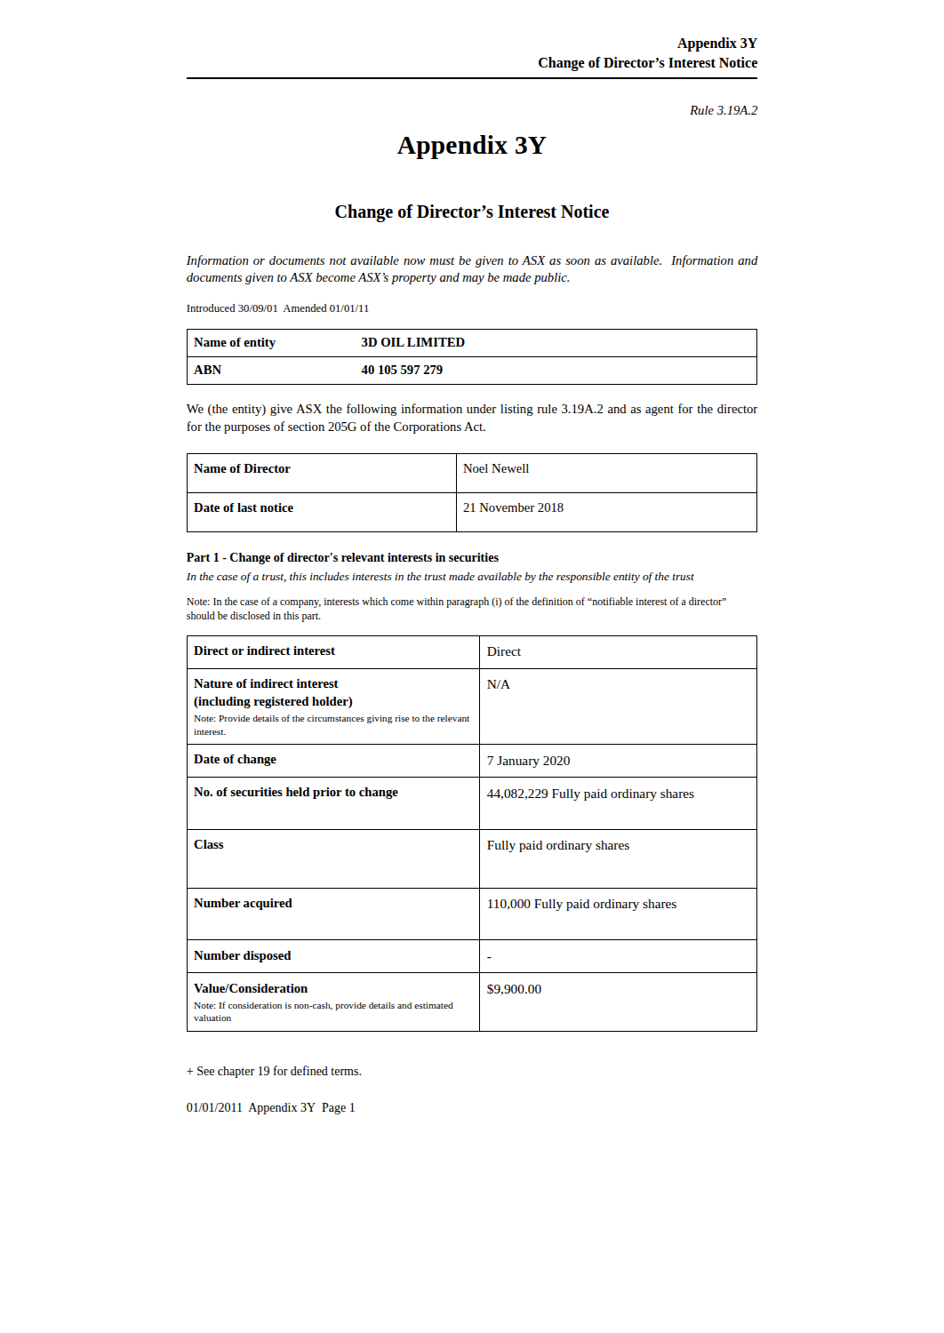Appendix 3Y
Change of Director’s Interest Notice
Rule 3.19A.2
Appendix 3Y
Change of Director’s Interest Notice
Information or documents not available now must be given to ASX as soon as available. Information and documents given to ASX become ASX’s property and may be made public.
Introduced 30/09/01 Amended 01/01/11
| Name of entity | 3D OIL LIMITED |
| ABN | 40 105 597 279 |
We (the entity) give ASX the following information under listing rule 3.19A.2 and as agent for the director for the purposes of section 205G of the Corporations Act.
| Name of Director | Noel Newell |
| Date of last notice | 21 November 2018 |
Part 1 - Change of director's relevant interests in securities
In the case of a trust, this includes interests in the trust made available by the responsible entity of the trust
Note: In the case of a company, interests which come within paragraph (i) of the definition of “notifiable interest of a director” should be disclosed in this part.
| Direct or indirect interest | Direct |
| Nature of indirect interest (including registered holder) Note: Provide details of the circumstances giving rise to the relevant interest. | N/A |
| Date of change | 7 January 2020 |
| No. of securities held prior to change | 44,082,229 Fully paid ordinary shares |
| Class | Fully paid ordinary shares |
| Number acquired | 110,000 Fully paid ordinary shares |
| Number disposed | - |
| Value/Consideration Note: If consideration is non-cash, provide details and estimated valuation | $9,900.00 |
+ See chapter 19 for defined terms.
01/01/2011 Appendix 3Y Page 1